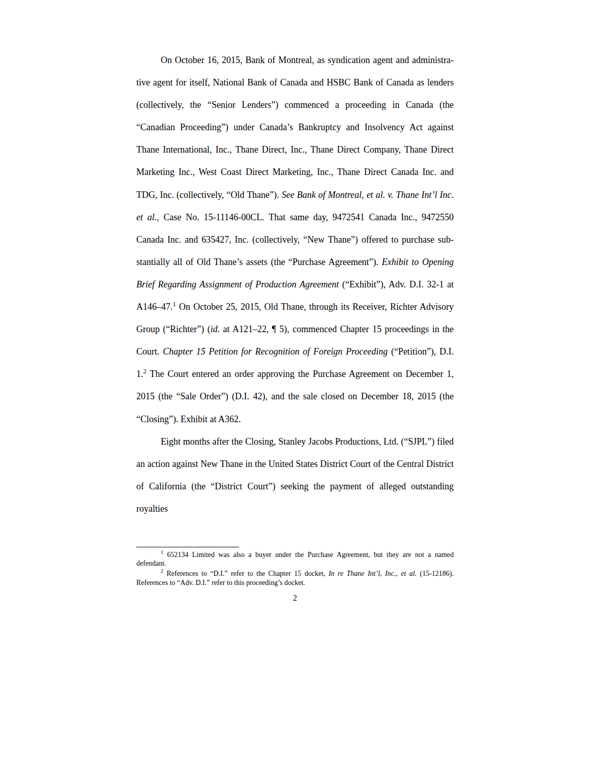On October 16, 2015, Bank of Montreal, as syndication agent and administrative agent for itself, National Bank of Canada and HSBC Bank of Canada as lenders (collectively, the “Senior Lenders”) commenced a proceeding in Canada (the “Canadian Proceeding”) under Canada’s Bankruptcy and Insolvency Act against Thane International, Inc., Thane Direct, Inc., Thane Direct Company, Thane Direct Marketing Inc., West Coast Direct Marketing, Inc., Thane Direct Canada Inc. and TDG, Inc. (collectively, “Old Thane”). See Bank of Montreal, et al. v. Thane Int’l Inc. et al., Case No. 15-11146-00CL. That same day, 9472541 Canada Inc., 9472550 Canada Inc. and 635427, Inc. (collectively, “New Thane”) offered to purchase substantially all of Old Thane’s assets (the “Purchase Agreement”). Exhibit to Opening Brief Regarding Assignment of Production Agreement (“Exhibit”), Adv. D.I. 32-1 at A146–47.1 On October 25, 2015, Old Thane, through its Receiver, Richter Advisory Group (“Richter”) (id. at A121–22, ¶ 5), commenced Chapter 15 proceedings in the Court. Chapter 15 Petition for Recognition of Foreign Proceeding (“Petition”), D.I. 1.2 The Court entered an order approving the Purchase Agreement on December 1, 2015 (the “Sale Order”) (D.I. 42), and the sale closed on December 18, 2015 (the “Closing”). Exhibit at A362.
Eight months after the Closing, Stanley Jacobs Productions, Ltd. (“SJPL”) filed an action against New Thane in the United States District Court of the Central District of California (the “District Court”) seeking the payment of alleged outstanding royalties
1 652134 Limited was also a buyer under the Purchase Agreement, but they are not a named defendant.
2 References to “D.I.” refer to the Chapter 15 docket, In re Thane Int’l, Inc., et al. (15-12186). References to “Adv. D.I.” refer to this proceeding’s docket.
2